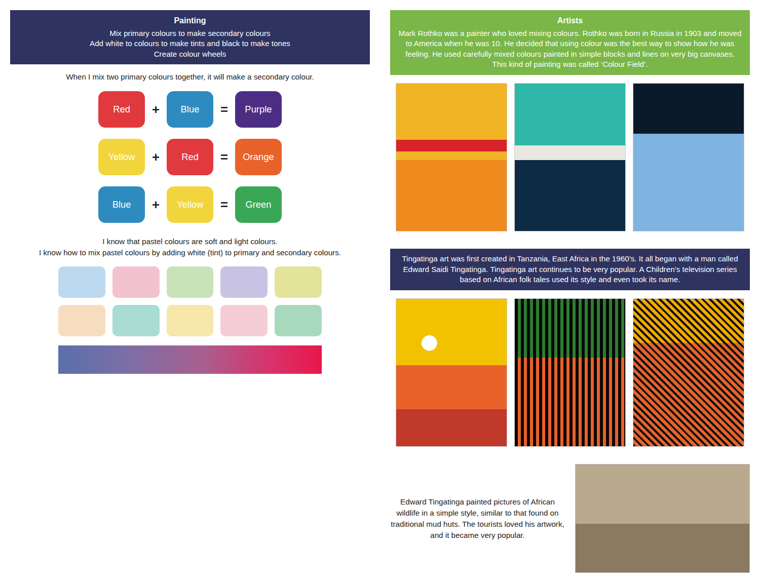Painting
Mix primary colours to make secondary colours
Add white to colours to make tints and black to make tones
Create colour wheels
When I mix two primary colours together, it will make a secondary colour.
Red
+
Blue
=
Purple
Yellow
+
Red
=
Orange
Blue
+
Yellow
=
Green
I know that pastel colours are soft and light colours.
I know how to mix pastel colours by adding white (tint) to primary and secondary colours.
Artists
Mark Rothko was a painter who loved mixing colours. Rothko was born in Russia in 1903 and moved to America when he was 10. He decided that using colour was the best way to show how he was feeling. He used carefully mixed colours painted in simple blocks and lines on very big canvases. This kind of painting was called ‘Colour Field’.
Tingatinga art was first created in Tanzania, East Africa in the 1960’s. It all began with a man called Edward Saidi Tingatinga. Tingatinga art continues to be very popular. A Children’s television series based on African folk tales used its style and even took its name.
Edward Tingatinga painted pictures of African wildlife in a simple style, similar to that found on traditional mud huts. The tourists loved his artwork, and it became very popular.